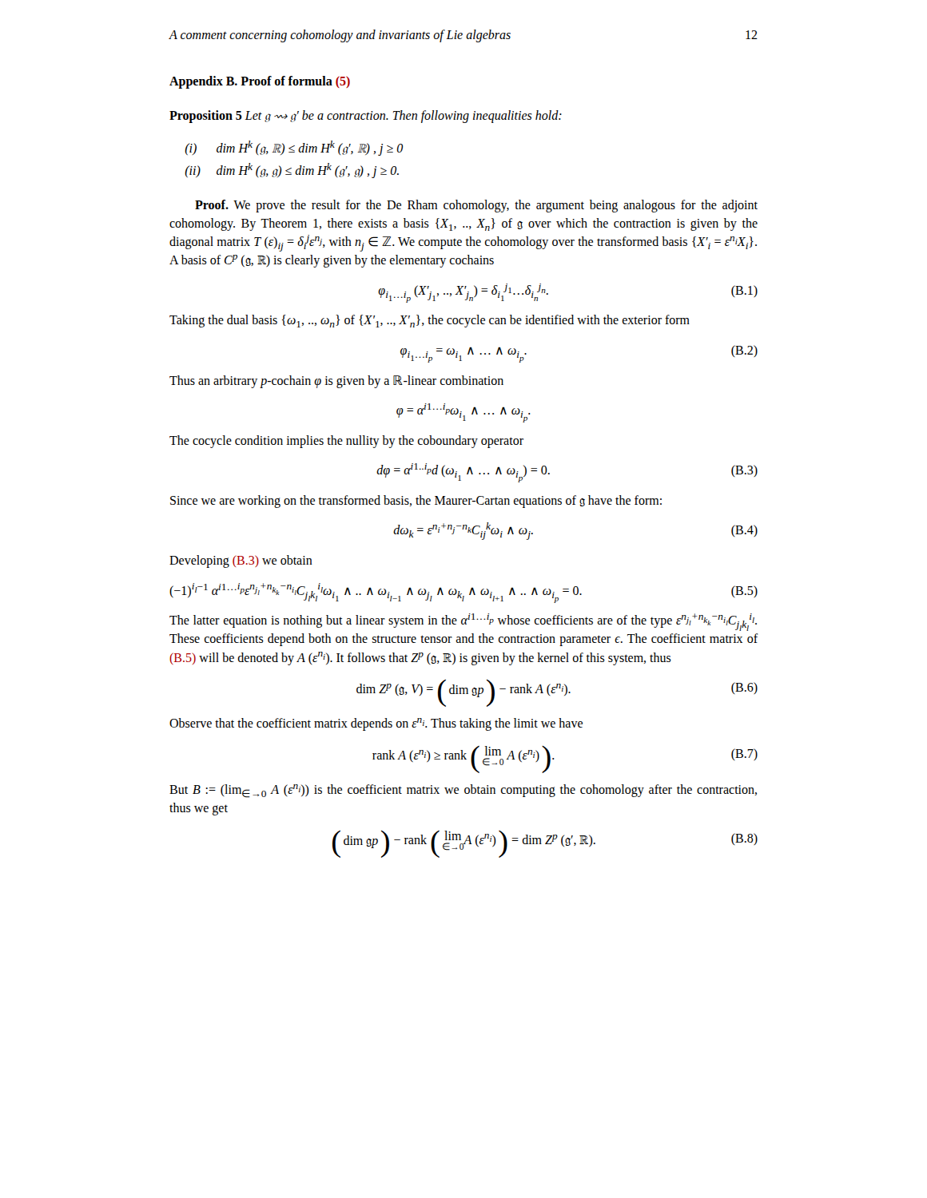A comment concerning cohomology and invariants of Lie algebras 12
Appendix B. Proof of formula (5)
Proposition 5 Let 𝔤 ⇝ 𝔤′ be a contraction. Then following inequalities hold:
(i) dim Hk (𝔤, ℝ) ≤ dim Hk (𝔤′, ℝ) , j ≥ 0
(ii) dim Hk (𝔤, 𝔤) ≤ dim Hk (𝔤′, 𝔤) , j ≥ 0.
Proof. We prove the result for the De Rham cohomology, the argument being analogous for the adjoint cohomology. By Theorem 1, there exists a basis {X1, .., Xn} of 𝔤 over which the contraction is given by the diagonal matrix T (ε)ij = δijεnj, with nj ∈ ℤ. We compute the cohomology over the transformed basis {X′i = εniXi}. A basis of Cp (𝔤, ℝ) is clearly given by the elementary cochains
φi1…ip (X′j1, .., X′jn) = δi1j1…δinjn. (B.1)
Taking the dual basis {ω1, .., ωn} of {X′1, .., X′n}, the cocycle can be identified with the exterior form
φi1…ip = ωi1 ∧ … ∧ ωip. (B.2)
Thus an arbitrary p-cochain φ is given by a ℝ-linear combination
φ = αi1…ipωi1 ∧ … ∧ ωip.
The cocycle condition implies the nullity by the coboundary operator
dφ = αi1..ipd (ωi1 ∧ … ∧ ωip) = 0. (B.3)
Since we are working on the transformed basis, the Maurer-Cartan equations of 𝔤 have the form:
dωk = εni+nj−nkCijkωi ∧ ωj. (B.4)
Developing (B.3) we obtain
(−1)il−1 αi1…ipεnjl+nkk−nilCjlklilωi1 ∧ .. ∧ ωil−1 ∧ ωjl ∧ ωkl ∧ ωil+1 ∧ .. ∧ ωip = 0. (B.5)
The latter equation is nothing but a linear system in the αi1…ip whose coefficients are of the type εnjl+nkk−nilCjlklil. These coefficients depend both on the structure tensor and the contraction parameter ϵ. The coefficient matrix of (B.5) will be denoted by A (εni). It follows that Zp (𝔤, ℝ) is given by the kernel of this system, thus
dim Zp (𝔤, V) = (dim 𝔤 p) − rank A (εni). (B.6)
Observe that the coefficient matrix depends on εni. Thus taking the limit we have
rank A (εni) ≥ rank (lim∈→0 A (εni)). (B.7)
But B := (lim∈→0 A (εni)) is the coefficient matrix we obtain computing the cohomology after the contraction, thus we get
(dim 𝔤 p) − rank (lim∈→0 A (εni)) = dim Zp (𝔤′, ℝ). (B.8)